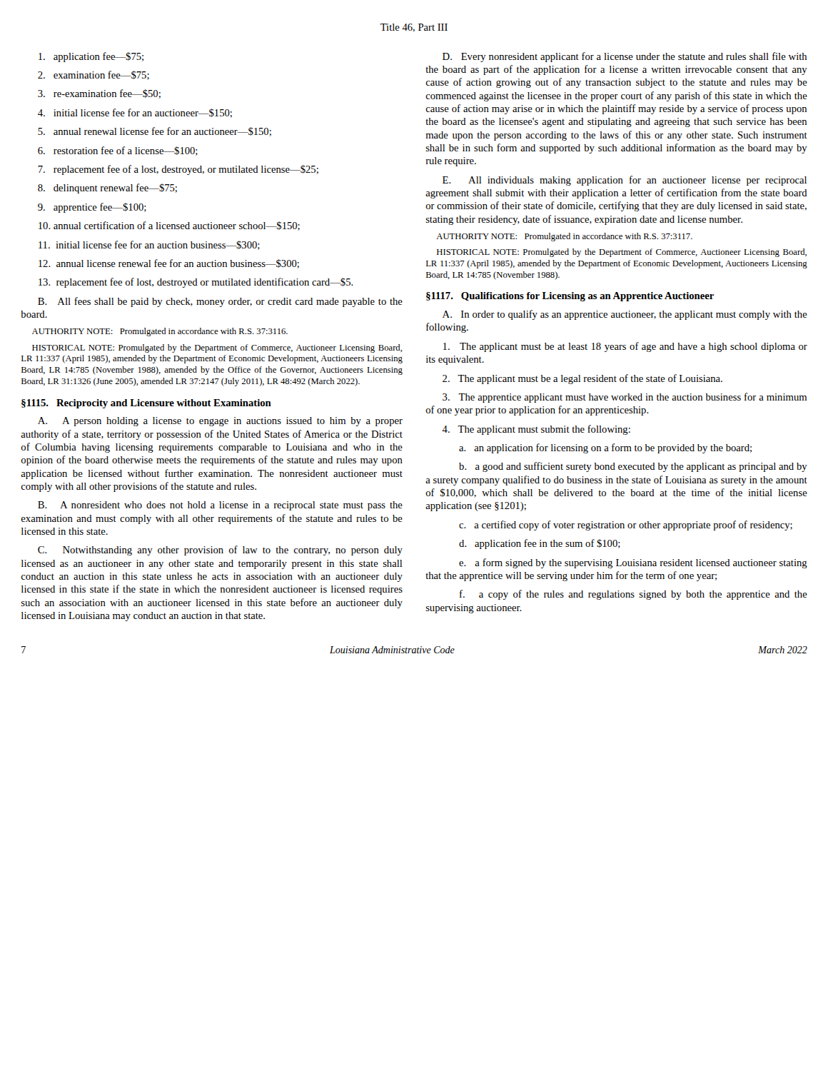Title 46, Part III
1. application fee—$75;
2. examination fee—$75;
3. re-examination fee—$50;
4. initial license fee for an auctioneer—$150;
5. annual renewal license fee for an auctioneer—$150;
6. restoration fee of a license—$100;
7. replacement fee of a lost, destroyed, or mutilated license—$25;
8. delinquent renewal fee—$75;
9. apprentice fee—$100;
10. annual certification of a licensed auctioneer school—$150;
11. initial license fee for an auction business—$300;
12. annual license renewal fee for an auction business—$300;
13. replacement fee of lost, destroyed or mutilated identification card—$5.
B. All fees shall be paid by check, money order, or credit card made payable to the board.
AUTHORITY NOTE: Promulgated in accordance with R.S. 37:3116.
HISTORICAL NOTE: Promulgated by the Department of Commerce, Auctioneer Licensing Board, LR 11:337 (April 1985), amended by the Department of Economic Development, Auctioneers Licensing Board, LR 14:785 (November 1988), amended by the Office of the Governor, Auctioneers Licensing Board, LR 31:1326 (June 2005), amended LR 37:2147 (July 2011), LR 48:492 (March 2022).
§1115. Reciprocity and Licensure without Examination
A. A person holding a license to engage in auctions issued to him by a proper authority of a state, territory or possession of the United States of America or the District of Columbia having licensing requirements comparable to Louisiana and who in the opinion of the board otherwise meets the requirements of the statute and rules may upon application be licensed without further examination. The nonresident auctioneer must comply with all other provisions of the statute and rules.
B. A nonresident who does not hold a license in a reciprocal state must pass the examination and must comply with all other requirements of the statute and rules to be licensed in this state.
C. Notwithstanding any other provision of law to the contrary, no person duly licensed as an auctioneer in any other state and temporarily present in this state shall conduct an auction in this state unless he acts in association with an auctioneer duly licensed in this state if the state in which the nonresident auctioneer is licensed requires such an association with an auctioneer licensed in this state before an auctioneer duly licensed in Louisiana may conduct an auction in that state.
D. Every nonresident applicant for a license under the statute and rules shall file with the board as part of the application for a license a written irrevocable consent that any cause of action growing out of any transaction subject to the statute and rules may be commenced against the licensee in the proper court of any parish of this state in which the cause of action may arise or in which the plaintiff may reside by a service of process upon the board as the licensee's agent and stipulating and agreeing that such service has been made upon the person according to the laws of this or any other state. Such instrument shall be in such form and supported by such additional information as the board may by rule require.
E. All individuals making application for an auctioneer license per reciprocal agreement shall submit with their application a letter of certification from the state board or commission of their state of domicile, certifying that they are duly licensed in said state, stating their residency, date of issuance, expiration date and license number.
AUTHORITY NOTE: Promulgated in accordance with R.S. 37:3117.
HISTORICAL NOTE: Promulgated by the Department of Commerce, Auctioneer Licensing Board, LR 11:337 (April 1985), amended by the Department of Economic Development, Auctioneers Licensing Board, LR 14:785 (November 1988).
§1117. Qualifications for Licensing as an Apprentice Auctioneer
A. In order to qualify as an apprentice auctioneer, the applicant must comply with the following.
1. The applicant must be at least 18 years of age and have a high school diploma or its equivalent.
2. The applicant must be a legal resident of the state of Louisiana.
3. The apprentice applicant must have worked in the auction business for a minimum of one year prior to application for an apprenticeship.
4. The applicant must submit the following:
a. an application for licensing on a form to be provided by the board;
b. a good and sufficient surety bond executed by the applicant as principal and by a surety company qualified to do business in the state of Louisiana as surety in the amount of $10,000, which shall be delivered to the board at the time of the initial license application (see §1201);
c. a certified copy of voter registration or other appropriate proof of residency;
d. application fee in the sum of $100;
e. a form signed by the supervising Louisiana resident licensed auctioneer stating that the apprentice will be serving under him for the term of one year;
f. a copy of the rules and regulations signed by both the apprentice and the supervising auctioneer.
7 Louisiana Administrative Code March 2022